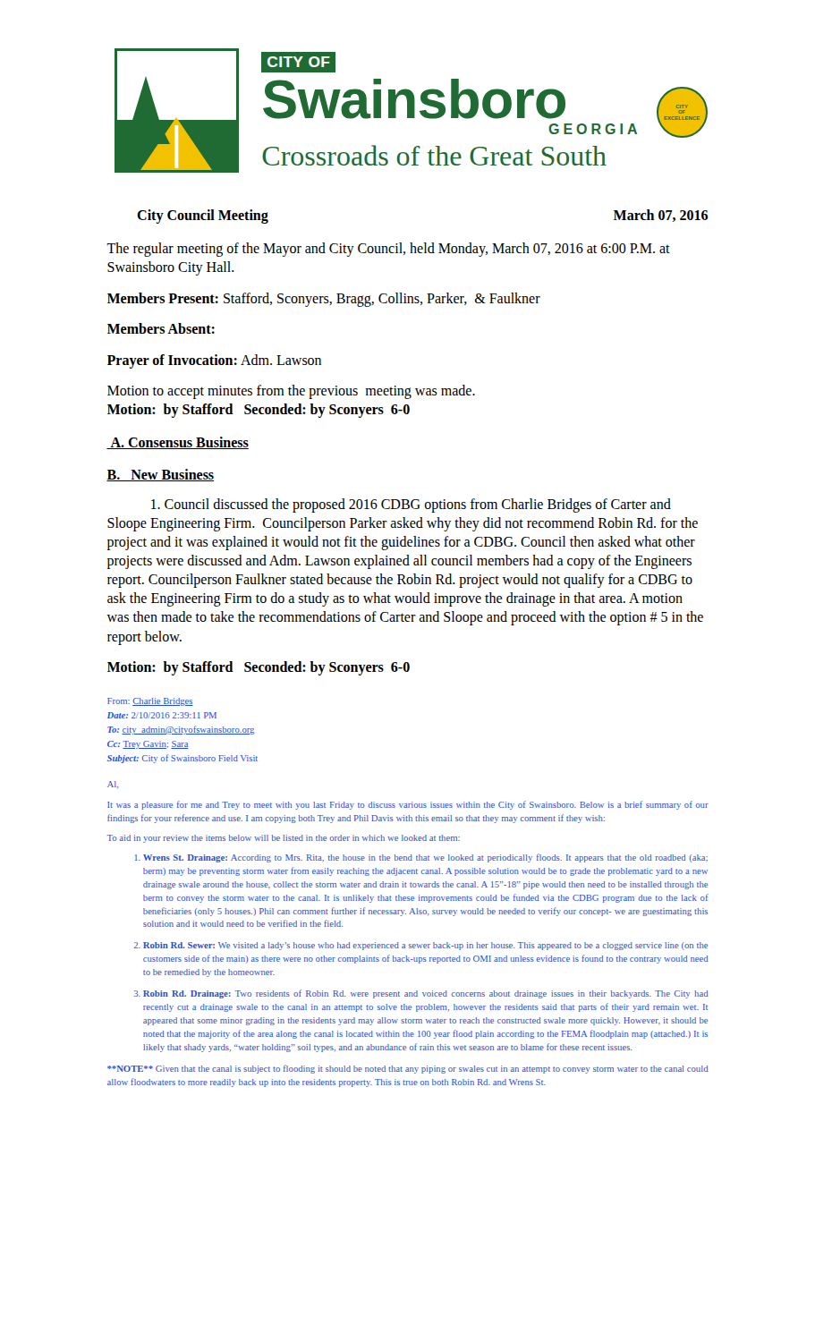| | CITY OF Swainsboro GEORGIA Crossroads of the Great South | CITY OF EXCELLENCE |
City Council Meeting March 07, 2016
The regular meeting of the Mayor and City Council, held Monday, March 07, 2016 at 6:00 P.M. at Swainsboro City Hall.
Members Present: Stafford, Sconyers, Bragg, Collins, Parker, & Faulkner
Members Absent:
Prayer of Invocation: Adm. Lawson
Motion to accept minutes from the previous meeting was made.
Motion: by Stafford Seconded: by Sconyers 6-0
A. Consensus Business
B. New Business
1. Council discussed the proposed 2016 CDBG options from Charlie Bridges of Carter and Sloope Engineering Firm. Councilperson Parker asked why they did not recommend Robin Rd. for the project and it was explained it would not fit the guidelines for a CDBG. Council then asked what other projects were discussed and Adm. Lawson explained all council members had a copy of the Engineers report. Councilperson Faulkner stated because the Robin Rd. project would not qualify for a CDBG to ask the Engineering Firm to do a study as to what would improve the drainage in that area. A motion was then made to take the recommendations of Carter and Sloope and proceed with the option # 5 in the report below.
Motion: by Stafford Seconded: by Sconyers 6-0
From: Charlie Bridges
Date: 2/10/2016 2:39:11 PM
To: city_admin@cityofswainsboro.org
Cc: Trey Gavin; Sara
Subject: City of Swainsboro Field Visit
Al,
It was a pleasure for me and Trey to meet with you last Friday to discuss various issues within the City of Swainsboro. Below is a brief summary of our findings for your reference and use. I am copying both Trey and Phil Davis with this email so that they may comment if they wish:
To aid in your review the items below will be listed in the order in which we looked at them:
Wrens St. Drainage: According to Mrs. Rita, the house in the bend that we looked at periodically floods. It appears that the old roadbed (aka; berm) may be preventing storm water from easily reaching the adjacent canal. A possible solution would be to grade the problematic yard to a new drainage swale around the house, collect the storm water and drain it towards the canal. A 15”-18” pipe would then need to be installed through the berm to convey the storm water to the canal. It is unlikely that these improvements could be funded via the CDBG program due to the lack of beneficiaries (only 5 houses.) Phil can comment further if necessary. Also, survey would be needed to verify our concept- we are guestimating this solution and it would need to be verified in the field.
Robin Rd. Sewer: We visited a lady’s house who had experienced a sewer back-up in her house. This appeared to be a clogged service line (on the customers side of the main) as there were no other complaints of back-ups reported to OMI and unless evidence is found to the contrary would need to be remedied by the homeowner.
Robin Rd. Drainage: Two residents of Robin Rd. were present and voiced concerns about drainage issues in their backyards. The City had recently cut a drainage swale to the canal in an attempt to solve the problem, however the residents said that parts of their yard remain wet. It appeared that some minor grading in the residents yard may allow storm water to reach the constructed swale more quickly. However, it should be noted that the majority of the area along the canal is located within the 100 year flood plain according to the FEMA floodplain map (attached.) It is likely that shady yards, “water holding” soil types, and an abundance of rain this wet season are to blame for these recent issues.
**NOTE** Given that the canal is subject to flooding it should be noted that any piping or swales cut in an attempt to convey storm water to the canal could allow floodwaters to more readily back up into the residents property. This is true on both Robin Rd. and Wrens St.